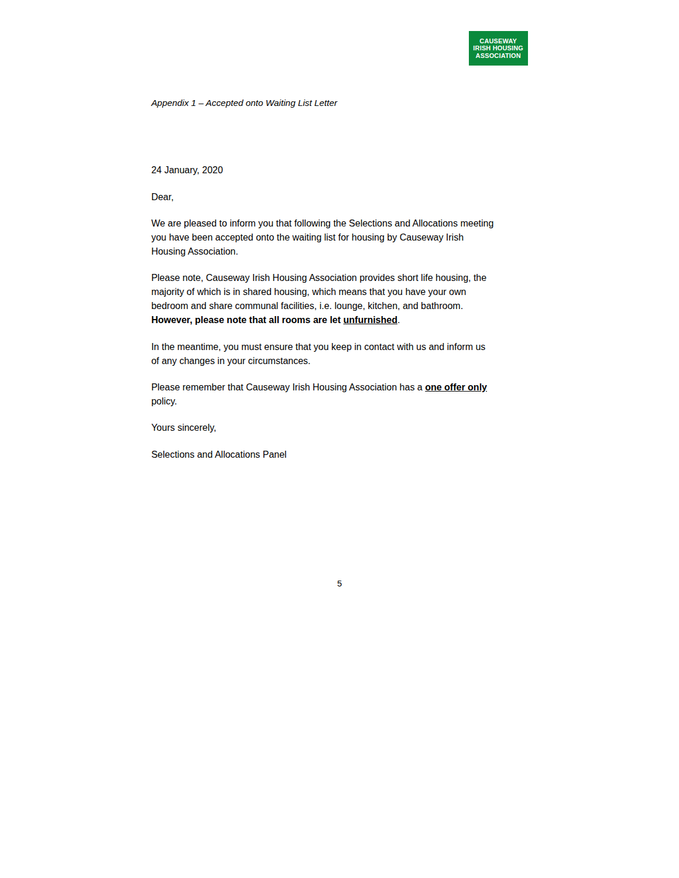CAUSEWAY IRISH HOUSING ASSOCIATION
Appendix 1 – Accepted onto Waiting List Letter
24 January, 2020
Dear,
We are pleased to inform you that following the Selections and Allocations meeting you have been accepted onto the waiting list for housing by Causeway Irish Housing Association.
Please note, Causeway Irish Housing Association provides short life housing, the majority of which is in shared housing, which means that you have your own bedroom and share communal facilities, i.e. lounge, kitchen, and bathroom. However, please note that all rooms are let unfurnished.
In the meantime, you must ensure that you keep in contact with us and inform us of any changes in your circumstances.
Please remember that Causeway Irish Housing Association has a one offer only policy.
Yours sincerely,
Selections and Allocations Panel
5